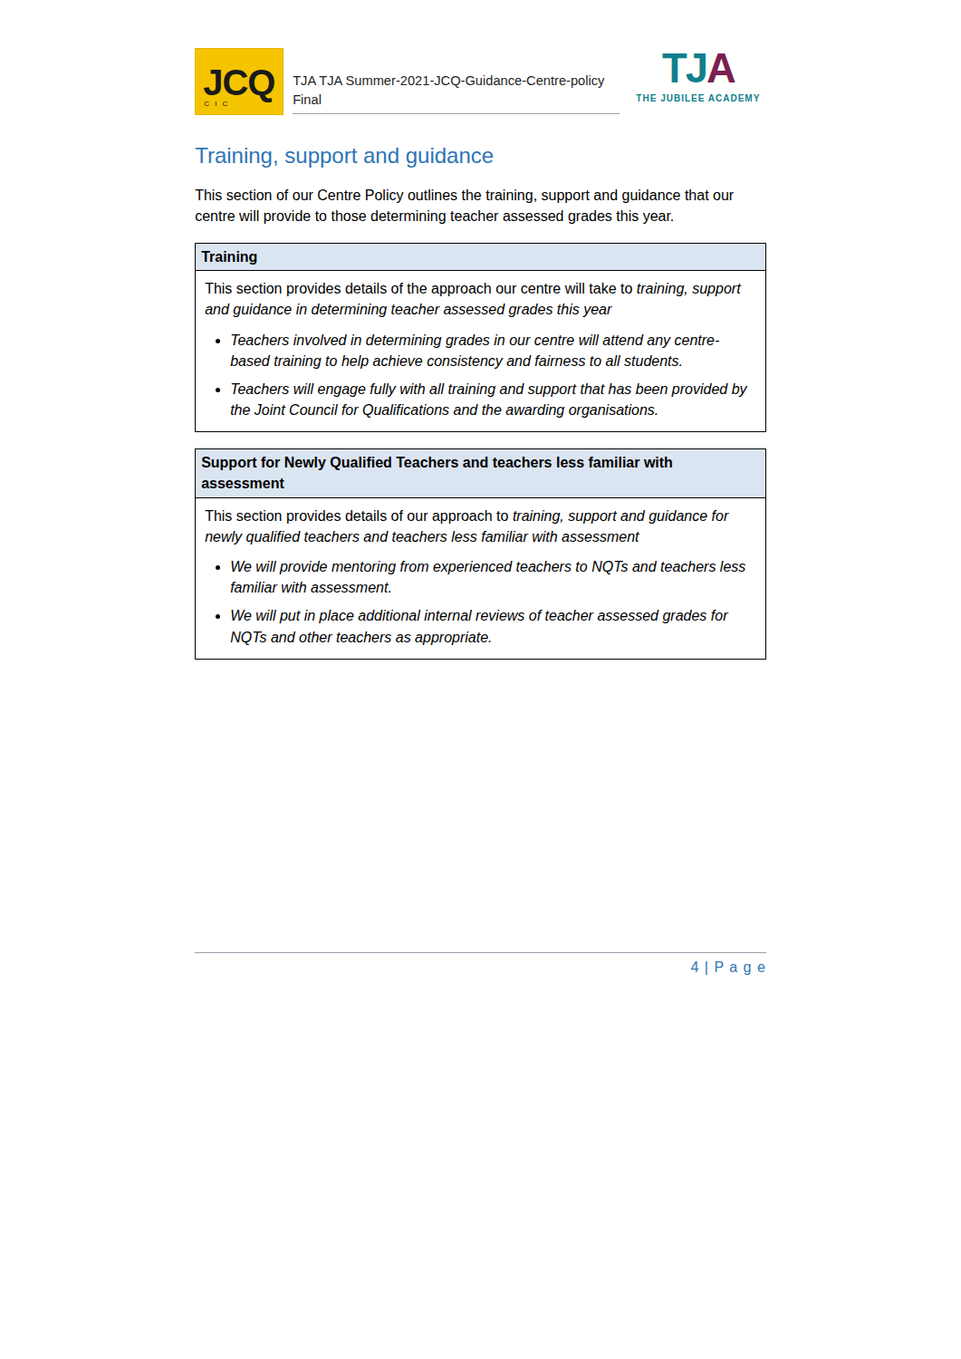JCQ C I C
TJA TJA Summer-2021-JCQ-Guidance-Centre-policy Final
TJA
THE JUBILEE ACADEMY
Training, support and guidance
This section of our Centre Policy outlines the training, support and guidance that our centre will provide to those determining teacher assessed grades this year.
| Training |
| --- |
| This section provides details of the approach our centre will take to training, support and guidance in determining teacher assessed grades this year Teachers involved in determining grades in our centre will attend any centre-based training to help achieve consistency and fairness to all students. Teachers will engage fully with all training and support that has been provided by the Joint Council for Qualifications and the awarding organisations. |
| Support for Newly Qualified Teachers and teachers less familiar with assessment |
| --- |
| This section provides details of our approach to training, support and guidance for newly qualified teachers and teachers less familiar with assessment We will provide mentoring from experienced teachers to NQTs and teachers less familiar with assessment. We will put in place additional internal reviews of teacher assessed grades for NQTs and other teachers as appropriate. |
4 | P a g e